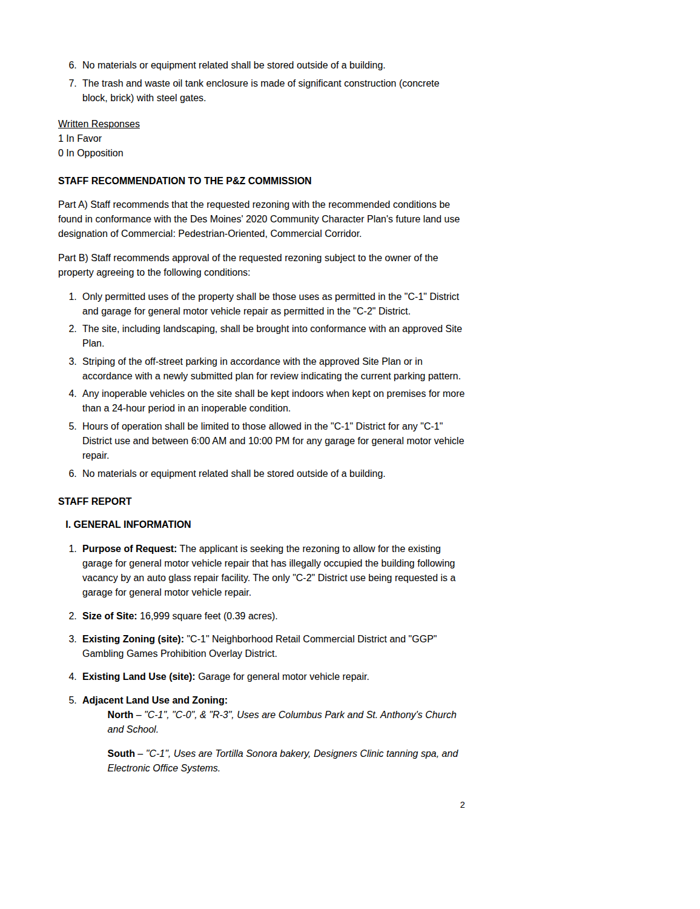No materials or equipment related shall be stored outside of a building.
The trash and waste oil tank enclosure is made of significant construction (concrete block, brick) with steel gates.
Written Responses
1 In Favor
0 In Opposition
STAFF RECOMMENDATION TO THE P&Z COMMISSION
Part A) Staff recommends that the requested rezoning with the recommended conditions be found in conformance with the Des Moines' 2020 Community Character Plan's future land use designation of Commercial: Pedestrian-Oriented, Commercial Corridor.
Part B) Staff recommends approval of the requested rezoning subject to the owner of the property agreeing to the following conditions:
Only permitted uses of the property shall be those uses as permitted in the "C-1" District and garage for general motor vehicle repair as permitted in the "C-2" District.
The site, including landscaping, shall be brought into conformance with an approved Site Plan.
Striping of the off-street parking in accordance with the approved Site Plan or in accordance with a newly submitted plan for review indicating the current parking pattern.
Any inoperable vehicles on the site shall be kept indoors when kept on premises for more than a 24-hour period in an inoperable condition.
Hours of operation shall be limited to those allowed in the "C-1" District for any "C-1" District use and between 6:00 AM and 10:00 PM for any garage for general motor vehicle repair.
No materials or equipment related shall be stored outside of a building.
STAFF REPORT
GENERAL INFORMATION
Purpose of Request: The applicant is seeking the rezoning to allow for the existing garage for general motor vehicle repair that has illegally occupied the building following vacancy by an auto glass repair facility. The only "C-2" District use being requested is a garage for general motor vehicle repair.
Size of Site: 16,999 square feet (0.39 acres).
Existing Zoning (site): "C-1" Neighborhood Retail Commercial District and "GGP" Gambling Games Prohibition Overlay District.
Existing Land Use (site): Garage for general motor vehicle repair.
Adjacent Land Use and Zoning:
North – "C-1", "C-0", & "R-3", Uses are Columbus Park and St. Anthony's Church and School.
South – "C-1", Uses are Tortilla Sonora bakery, Designers Clinic tanning spa, and Electronic Office Systems.
2